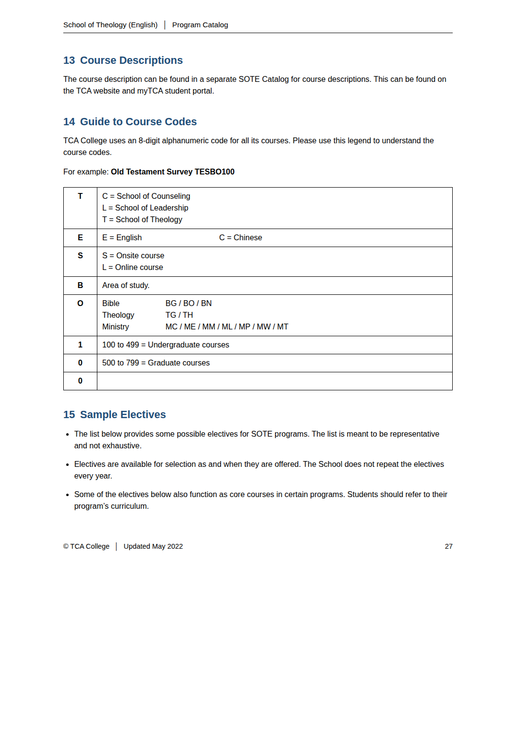School of Theology (English) │ Program Catalog
13 Course Descriptions
The course description can be found in a separate SOTE Catalog for course descriptions. This can be found on the TCA website and myTCA student portal.
14 Guide to Course Codes
TCA College uses an 8-digit alphanumeric code for all its courses. Please use this legend to understand the course codes.
For example: Old Testament Survey TESBO100
| T | C = School of Counseling L = School of Leadership T = School of Theology |
| E | E = English C = Chinese |
| S | S = Onsite course L = Online course |
| B | Area of study. |
| O | Bible BG / BO / BN Theology TG / TH Ministry MC / ME / MM / ML / MP / MW / MT |
| 1 | 100 to 499 = Undergraduate courses |
| 0 | 500 to 799 = Graduate courses |
| 0 | |
15 Sample Electives
The list below provides some possible electives for SOTE programs. The list is meant to be representative and not exhaustive.
Electives are available for selection as and when they are offered. The School does not repeat the electives every year.
Some of the electives below also function as core courses in certain programs. Students should refer to their program’s curriculum.
© TCA College │ Updated May 2022
27